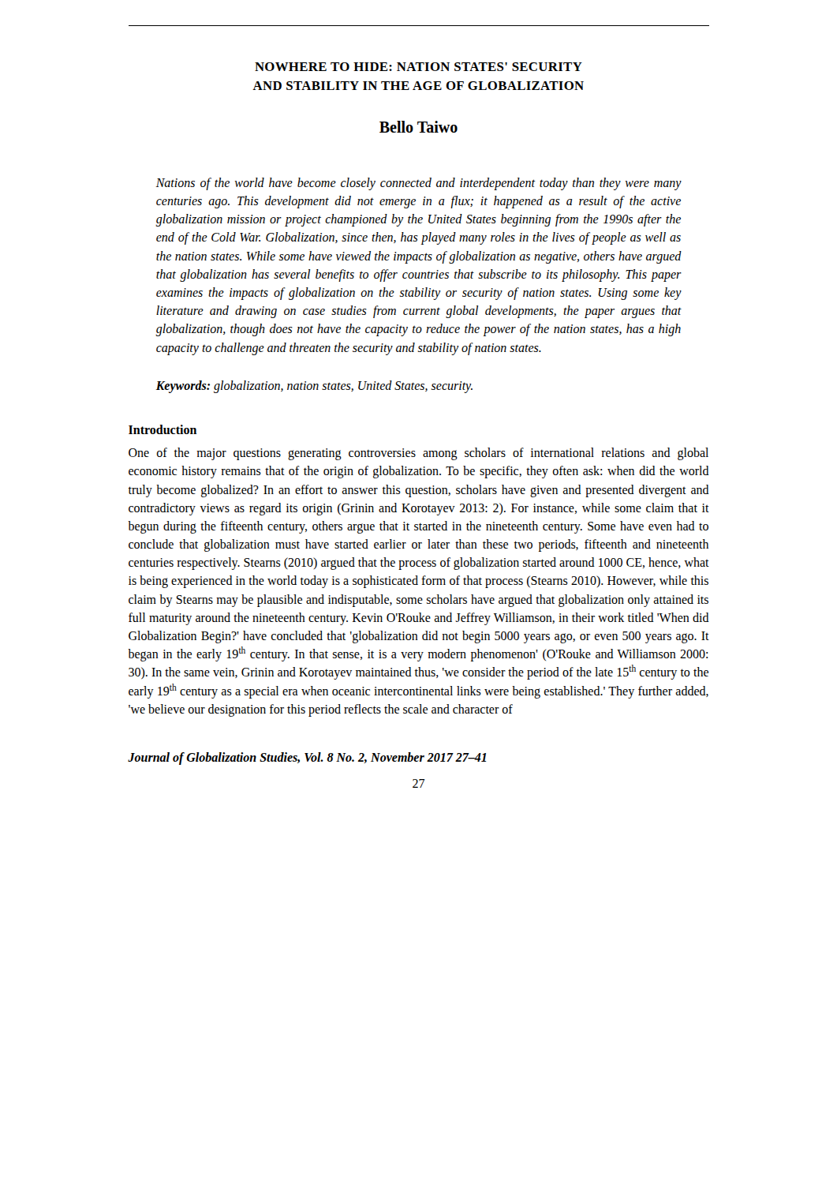Nowhere to Hide: Nation States' Security
and Stability in the Age of Globalization
Bello Taiwo
Nations of the world have become closely connected and interdependent today than they were many centuries ago. This development did not emerge in a flux; it happened as a result of the active globalization mission or project championed by the United States beginning from the 1990s after the end of the Cold War. Globalization, since then, has played many roles in the lives of people as well as the nation states. While some have viewed the impacts of globalization as negative, others have argued that globalization has several benefits to offer countries that subscribe to its philosophy. This paper examines the impacts of globalization on the stability or security of nation states. Using some key literature and drawing on case studies from current global developments, the paper argues that globalization, though does not have the capacity to reduce the power of the nation states, has a high capacity to challenge and threaten the security and stability of nation states.
Keywords: globalization, nation states, United States, security.
Introduction
One of the major questions generating controversies among scholars of international relations and global economic history remains that of the origin of globalization. To be specific, they often ask: when did the world truly become globalized? In an effort to answer this question, scholars have given and presented divergent and contradictory views as regard its origin (Grinin and Korotayev 2013: 2). For instance, while some claim that it begun during the fifteenth century, others argue that it started in the nineteenth century. Some have even had to conclude that globalization must have started earlier or later than these two periods, fifteenth and nineteenth centuries respectively. Stearns (2010) argued that the process of globalization started around 1000 CE, hence, what is being experienced in the world today is a sophisticated form of that process (Stearns 2010). However, while this claim by Stearns may be plausible and indisputable, some scholars have argued that globalization only attained its full maturity around the nineteenth century. Kevin O'Rouke and Jeffrey Williamson, in their work titled 'When did Globalization Begin?' have concluded that 'globalization did not begin 5000 years ago, or even 500 years ago. It began in the early 19th century. In that sense, it is a very modern phenomenon' (O'Rouke and Williamson 2000: 30). In the same vein, Grinin and Korotayev maintained thus, 'we consider the period of the late 15th century to the early 19th century as a special era when oceanic intercontinental links were being established.' They further added, 'we believe our designation for this period reflects the scale and character of
Journal of Globalization Studies, Vol. 8 No. 2, November 2017 27–41
27